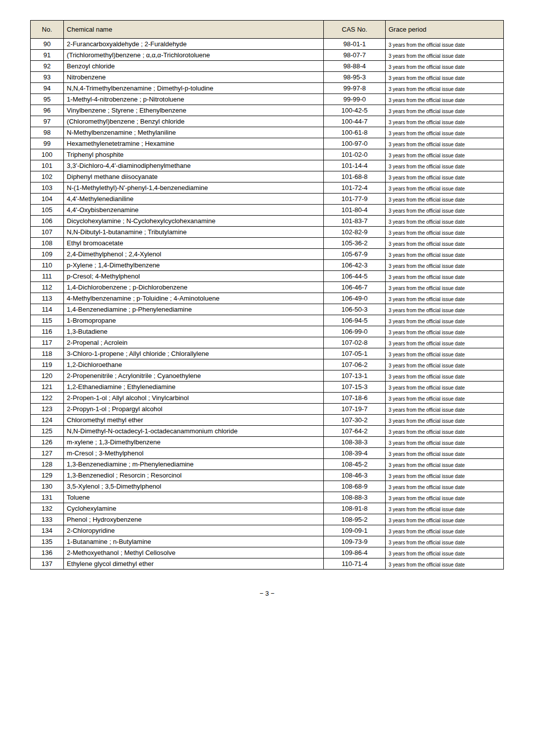| No. | Chemical name | CAS No. | Grace period |
| --- | --- | --- | --- |
| 90 | 2-Furancarboxyaldehyde ; 2-Furaldehyde | 98-01-1 | 3 years from the official issue date |
| 91 | (Trichloromethyl)benzene ; α,α,α-Trichlorotoluene | 98-07-7 | 3 years from the official issue date |
| 92 | Benzoyl chloride | 98-88-4 | 3 years from the official issue date |
| 93 | Nitrobenzene | 98-95-3 | 3 years from the official issue date |
| 94 | N,N,4-Trimethylbenzenamine ; Dimethyl-p-toludine | 99-97-8 | 3 years from the official issue date |
| 95 | 1-Methyl-4-nitrobenzene ; p-Nitrotoluene | 99-99-0 | 3 years from the official issue date |
| 96 | Vinylbenzene ; Styrene ; Ethenylbenzene | 100-42-5 | 3 years from the official issue date |
| 97 | (Chloromethyl)benzene ; Benzyl chloride | 100-44-7 | 3 years from the official issue date |
| 98 | N-Methylbenzenamine ; Methylaniline | 100-61-8 | 3 years from the official issue date |
| 99 | Hexamethylenetetramine ; Hexamine | 100-97-0 | 3 years from the official issue date |
| 100 | Triphenyl phosphite | 101-02-0 | 3 years from the official issue date |
| 101 | 3,3'-Dichloro-4,4'-diaminodiphenylmethane | 101-14-4 | 3 years from the official issue date |
| 102 | Diphenyl methane diisocyanate | 101-68-8 | 3 years from the official issue date |
| 103 | N-(1-Methylethyl)-N'-phenyl-1,4-benzenediamine | 101-72-4 | 3 years from the official issue date |
| 104 | 4,4'-Methylenedianiline | 101-77-9 | 3 years from the official issue date |
| 105 | 4,4'-Oxybisbenzenamine | 101-80-4 | 3 years from the official issue date |
| 106 | Dicyclohexylamine ; N-Cyclohexylcyclohexanamine | 101-83-7 | 3 years from the official issue date |
| 107 | N,N-Dibutyl-1-butanamine ; Tributylamine | 102-82-9 | 3 years from the official issue date |
| 108 | Ethyl bromoacetate | 105-36-2 | 3 years from the official issue date |
| 109 | 2,4-Dimethylphenol ; 2,4-Xylenol | 105-67-9 | 3 years from the official issue date |
| 110 | p-Xylene ; 1,4-Dimethylbenzene | 106-42-3 | 3 years from the official issue date |
| 111 | p-Cresol; 4-Methylphenol | 106-44-5 | 3 years from the official issue date |
| 112 | 1,4-Dichlorobenzene ; p-Dichlorobenzene | 106-46-7 | 3 years from the official issue date |
| 113 | 4-Methylbenzenamine ; p-Toluidine ; 4-Aminotoluene | 106-49-0 | 3 years from the official issue date |
| 114 | 1,4-Benzenediamine ; p-Phenylenediamine | 106-50-3 | 3 years from the official issue date |
| 115 | 1-Bromopropane | 106-94-5 | 3 years from the official issue date |
| 116 | 1,3-Butadiene | 106-99-0 | 3 years from the official issue date |
| 117 | 2-Propenal ; Acrolein | 107-02-8 | 3 years from the official issue date |
| 118 | 3-Chloro-1-propene ; Allyl chloride ; Chlorallylene | 107-05-1 | 3 years from the official issue date |
| 119 | 1,2-Dichloroethane | 107-06-2 | 3 years from the official issue date |
| 120 | 2-Propenenitrile ; Acrylonitrile ; Cyanoethylene | 107-13-1 | 3 years from the official issue date |
| 121 | 1,2-Ethanediamine ; Ethylenediamine | 107-15-3 | 3 years from the official issue date |
| 122 | 2-Propen-1-ol ; Allyl alcohol ; Vinylcarbinol | 107-18-6 | 3 years from the official issue date |
| 123 | 2-Propyn-1-ol ; Propargyl alcohol | 107-19-7 | 3 years from the official issue date |
| 124 | Chloromethyl methyl ether | 107-30-2 | 3 years from the official issue date |
| 125 | N,N-Dimethyl-N-octadecyl-1-octadecanammonium chloride | 107-64-2 | 3 years from the official issue date |
| 126 | m-xylene ; 1,3-Dimethylbenzene | 108-38-3 | 3 years from the official issue date |
| 127 | m-Cresol ; 3-Methylphenol | 108-39-4 | 3 years from the official issue date |
| 128 | 1,3-Benzenediamine ; m-Phenylenediamine | 108-45-2 | 3 years from the official issue date |
| 129 | 1,3-Benzenediol ; Resorcin ; Resorcinol | 108-46-3 | 3 years from the official issue date |
| 130 | 3,5-Xylenol ; 3,5-Dimethylphenol | 108-68-9 | 3 years from the official issue date |
| 131 | Toluene | 108-88-3 | 3 years from the official issue date |
| 132 | Cyclohexylamine | 108-91-8 | 3 years from the official issue date |
| 133 | Phenol ; Hydroxybenzene | 108-95-2 | 3 years from the official issue date |
| 134 | 2-Chloropyridine | 109-09-1 | 3 years from the official issue date |
| 135 | 1-Butanamine ; n-Butylamine | 109-73-9 | 3 years from the official issue date |
| 136 | 2-Methoxyethanol ; Methyl Cellosolve | 109-86-4 | 3 years from the official issue date |
| 137 | Ethylene glycol dimethyl ether | 110-71-4 | 3 years from the official issue date |
− 3 −